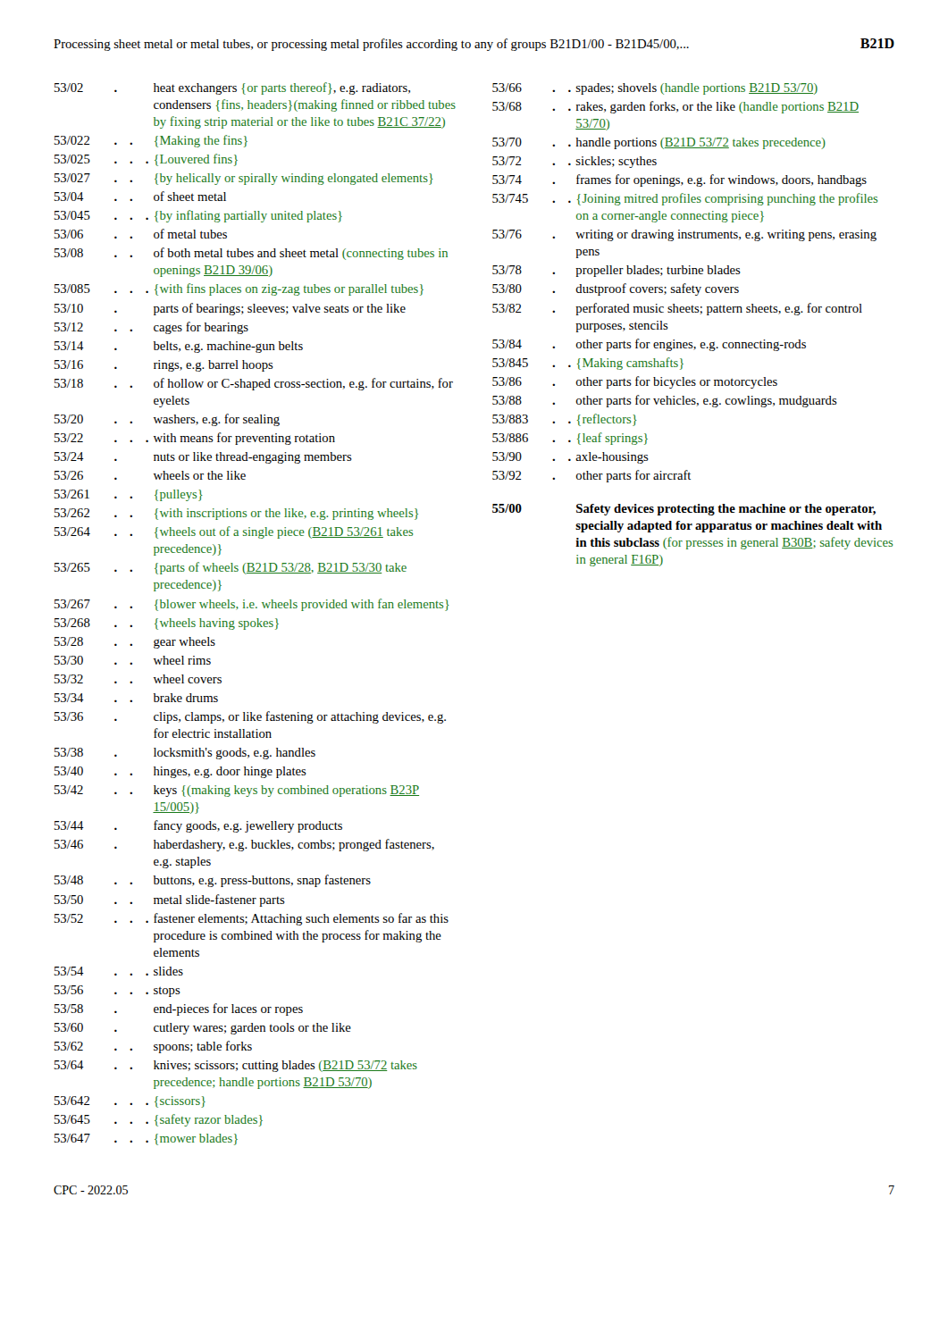Processing sheet metal or metal tubes, or processing metal profiles according to any of groups B21D1/00 - B21D45/00,...
B21D
| 53/02 | . | heat exchangers {or parts thereof} , e.g. radiators, condensers {fins, headers} (making finned or ribbed tubes by fixing strip material or the like to tubes B21C 37/22 ) |
| 53/022 | . . | {Making the fins} |
| 53/025 | . . . | {Louvered fins} |
| 53/027 | . . | {by helically or spirally winding elongated elements} |
| 53/04 | . . | of sheet metal |
| 53/045 | . . . | {by inflating partially united plates} |
| 53/06 | . . | of metal tubes |
| 53/08 | . . | of both metal tubes and sheet metal (connecting tubes in openings B21D 39/06 ) |
| 53/085 | . . . | {with fins places on zig-zag tubes or parallel tubes} |
| 53/10 | . | parts of bearings; sleeves; valve seats or the like |
| 53/12 | . . | cages for bearings |
| 53/14 | . | belts, e.g. machine-gun belts |
| 53/16 | . | rings, e.g. barrel hoops |
| 53/18 | . . | of hollow or C-shaped cross-section, e.g. for curtains, for eyelets |
| 53/20 | . . | washers, e.g. for sealing |
| 53/22 | . . . | with means for preventing rotation |
| 53/24 | . | nuts or like thread-engaging members |
| 53/26 | . | wheels or the like |
| 53/261 | . . | {pulleys} |
| 53/262 | . . | {with inscriptions or the like, e.g. printing wheels} |
| 53/264 | . . | {wheels out of a single piece ( B21D 53/261 takes precedence)} |
| 53/265 | . . | {parts of wheels ( B21D 53/28 , B21D 53/30 take precedence)} |
| 53/267 | . . | {blower wheels, i.e. wheels provided with fan elements} |
| 53/268 | . . | {wheels having spokes} |
| 53/28 | . . | gear wheels |
| 53/30 | . . | wheel rims |
| 53/32 | . . | wheel covers |
| 53/34 | . . | brake drums |
| 53/36 | . | clips, clamps, or like fastening or attaching devices, e.g. for electric installation |
| 53/38 | . | locksmith's goods, e.g. handles |
| 53/40 | . . | hinges, e.g. door hinge plates |
| 53/42 | . . | keys {(making keys by combined operations B23P 15/005 )} |
| 53/44 | . | fancy goods, e.g. jewellery products |
| 53/46 | . | haberdashery, e.g. buckles, combs; pronged fasteners, e.g. staples |
| 53/48 | . . | buttons, e.g. press-buttons, snap fasteners |
| 53/50 | . . | metal slide-fastener parts |
| 53/52 | . . . | fastener elements; Attaching such elements so far as this procedure is combined with the process for making the elements |
| 53/54 | . . . | slides |
| 53/56 | . . . | stops |
| 53/58 | . | end-pieces for laces or ropes |
| 53/60 | . | cutlery wares; garden tools or the like |
| 53/62 | . . | spoons; table forks |
| 53/64 | . . | knives; scissors; cutting blades ( B21D 53/72 takes precedence; handle portions B21D 53/70 ) |
| 53/642 | . . . | {scissors} |
| 53/645 | . . . | {safety razor blades} |
| 53/647 | . . . | {mower blades} |
| 53/66 | . . | spades; shovels (handle portions B21D 53/70 ) |
| 53/68 | . . | rakes, garden forks, or the like (handle portions B21D 53/70 ) |
| 53/70 | . . | handle portions ( B21D 53/72 takes precedence) |
| 53/72 | . . | sickles; scythes |
| 53/74 | . | frames for openings, e.g. for windows, doors, handbags |
| 53/745 | . . | {Joining mitred profiles comprising punching the profiles on a corner-angle connecting piece} |
| 53/76 | . | writing or drawing instruments, e.g. writing pens, erasing pens |
| 53/78 | . | propeller blades; turbine blades |
| 53/80 | . | dustproof covers; safety covers |
| 53/82 | . | perforated music sheets; pattern sheets, e.g. for control purposes, stencils |
| 53/84 | . | other parts for engines, e.g. connecting-rods |
| 53/845 | . . | {Making camshafts} |
| 53/86 | . | other parts for bicycles or motorcycles |
| 53/88 | . | other parts for vehicles, e.g. cowlings, mudguards |
| 53/883 | . . | {reflectors} |
| 53/886 | . . | {leaf springs} |
| 53/90 | . . | axle-housings |
| 53/92 | . | other parts for aircraft |
| 55/00 | | Safety devices protecting the machine or the operator, specially adapted for apparatus or machines dealt with in this subclass (for presses in general B30B ; safety devices in general F16P ) |
CPC - 2022.05
7